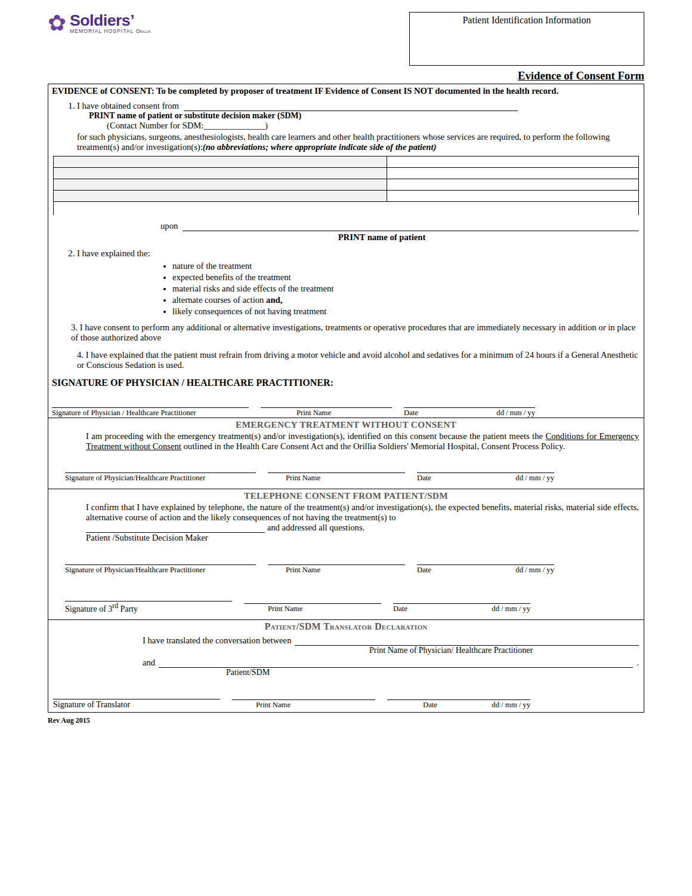✿
Soldiers’
MEMORIAL HOSPITAL Orillia
Patient Identification Information
Evidence of Consent Form
EVIDENCE of CONSENT: To be completed by proposer of treatment IF Evidence of Consent IS NOT documented in the health record.
I have obtained consent from
PRINT name of patient or substitute decision maker (SDM)
(Contact Number for SDM:______________)
for such physicians, surgeons, anesthesiologists, health care learners and other health practitioners whose services are required, to perform the following treatment(s) and/or investigation(s):(no abbreviations; where appropriate indicate side of the patient)
upon
PRINT name of patient
I have explained the:
nature of the treatment
expected benefits of the treatment
material risks and side effects of the treatment
alternate courses of action and,
likely consequences of not having treatment
3. I have consent to perform any additional or alternative investigations, treatments or operative procedures that are immediately necessary in addition or in place of those authorized above
4. I have explained that the patient must refrain from driving a motor vehicle and avoid alcohol and sedatives for a minimum of 24 hours if a General Anesthetic or Conscious Sedation is used.
SIGNATURE OF PHYSICIAN / HEALTHCARE PRACTITIONER:
Signature of Physician / Healthcare Practitioner
Print Name
Date dd / mm / yy
EMERGENCY TREATMENT WITHOUT CONSENT
I am proceeding with the emergency treatment(s) and/or investigation(s), identified on this consent because the patient meets the Conditions for Emergency Treatment without Consent outlined in the Health Care Consent Act and the Orillia Soldiers' Memorial Hospital, Consent Process Policy.
Signature of Physician/Healthcare Practitioner
Print Name
Date dd / mm / yy
TELEPHONE CONSENT FROM PATIENT/SDM
I confirm that I have explained by telephone, the nature of the treatment(s) and/or investigation(s), the expected benefits, material risks, material side effects, alternative course of action and the likely consequences of not having the treatment(s) to
and addressed all questions.
Patient /Substitute Decision Maker
Signature of Physician/Healthcare Practitioner
Print Name
Date dd / mm / yy
Signature of 3rd Party
Print Name
Date dd / mm / yy
Patient/SDM Translator Declaration
I have translated the conversation between
Print Name of Physician/ Healthcare Practitioner
and .
Patient/SDM
Signature of Translator
Print Name
Date dd / mm / yy
Rev Aug 2015